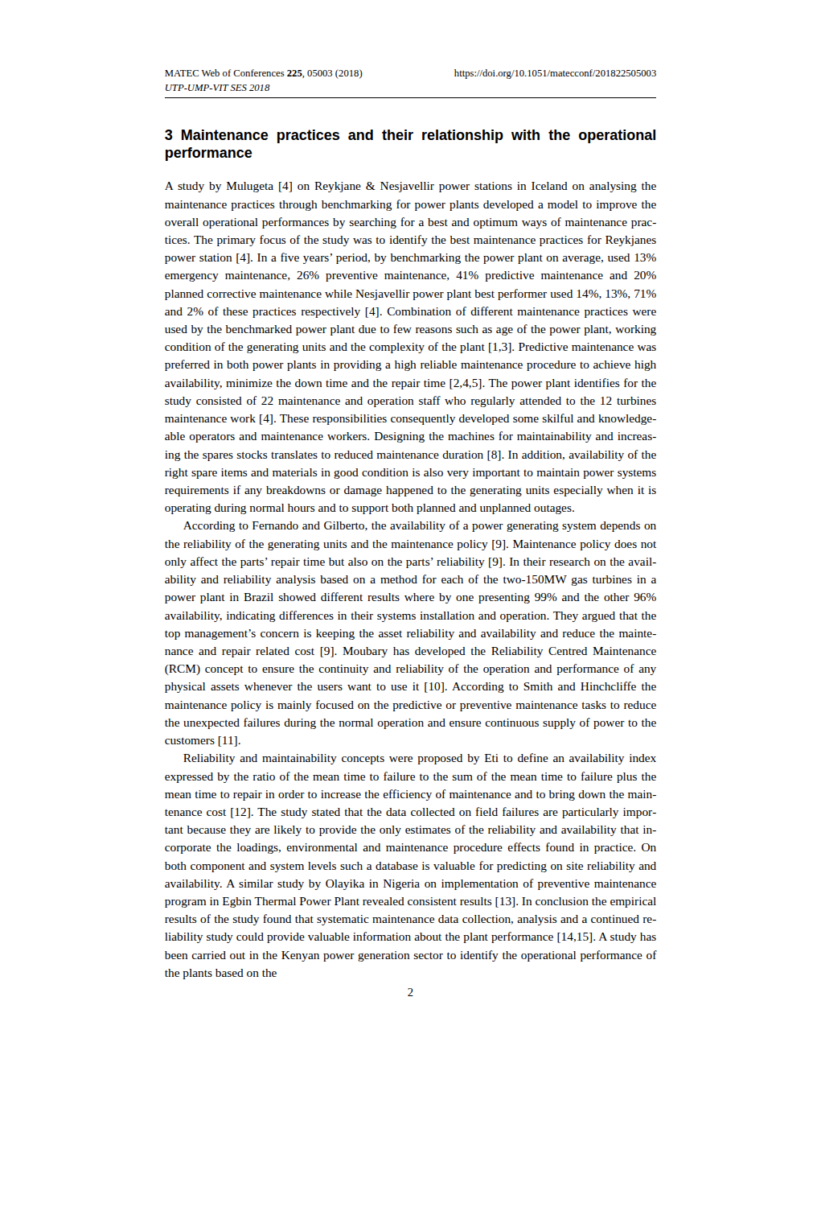MATEC Web of Conferences 225, 05003 (2018) UTP-UMP-VIT SES 2018
https://doi.org/10.1051/matecconf/201822505003
3 Maintenance practices and their relationship with the operational performance
A study by Mulugeta [4] on Reykjane & Nesjavellir power stations in Iceland on analysing the maintenance practices through benchmarking for power plants developed a model to improve the overall operational performances by searching for a best and optimum ways of maintenance practices. The primary focus of the study was to identify the best maintenance practices for Reykjanes power station [4]. In a five years’ period, by benchmarking the power plant on average, used 13% emergency maintenance, 26% preventive maintenance, 41% predictive maintenance and 20% planned corrective maintenance while Nesjavellir power plant best performer used 14%, 13%, 71% and 2% of these practices respectively [4]. Combination of different maintenance practices were used by the benchmarked power plant due to few reasons such as age of the power plant, working condition of the generating units and the complexity of the plant [1,3]. Predictive maintenance was preferred in both power plants in providing a high reliable maintenance procedure to achieve high availability, minimize the down time and the repair time [2,4,5]. The power plant identifies for the study consisted of 22 maintenance and operation staff who regularly attended to the 12 turbines maintenance work [4]. These responsibilities consequently developed some skilful and knowledgeable operators and maintenance workers. Designing the machines for maintainability and increasing the spares stocks translates to reduced maintenance duration [8]. In addition, availability of the right spare items and materials in good condition is also very important to maintain power systems requirements if any breakdowns or damage happened to the generating units especially when it is operating during normal hours and to support both planned and unplanned outages.
According to Fernando and Gilberto, the availability of a power generating system depends on the reliability of the generating units and the maintenance policy [9]. Maintenance policy does not only affect the parts’ repair time but also on the parts’ reliability [9]. In their research on the availability and reliability analysis based on a method for each of the two-150MW gas turbines in a power plant in Brazil showed different results where by one presenting 99% and the other 96% availability, indicating differences in their systems installation and operation. They argued that the top management’s concern is keeping the asset reliability and availability and reduce the maintenance and repair related cost [9]. Moubary has developed the Reliability Centred Maintenance (RCM) concept to ensure the continuity and reliability of the operation and performance of any physical assets whenever the users want to use it [10]. According to Smith and Hinchcliffe the maintenance policy is mainly focused on the predictive or preventive maintenance tasks to reduce the unexpected failures during the normal operation and ensure continuous supply of power to the customers [11].
Reliability and maintainability concepts were proposed by Eti to define an availability index expressed by the ratio of the mean time to failure to the sum of the mean time to failure plus the mean time to repair in order to increase the efficiency of maintenance and to bring down the maintenance cost [12]. The study stated that the data collected on field failures are particularly important because they are likely to provide the only estimates of the reliability and availability that incorporate the loadings, environmental and maintenance procedure effects found in practice. On both component and system levels such a database is valuable for predicting on site reliability and availability. A similar study by Olayika in Nigeria on implementation of preventive maintenance program in Egbin Thermal Power Plant revealed consistent results [13]. In conclusion the empirical results of the study found that systematic maintenance data collection, analysis and a continued reliability study could provide valuable information about the plant performance [14,15]. A study has been carried out in the Kenyan power generation sector to identify the operational performance of the plants based on the
2